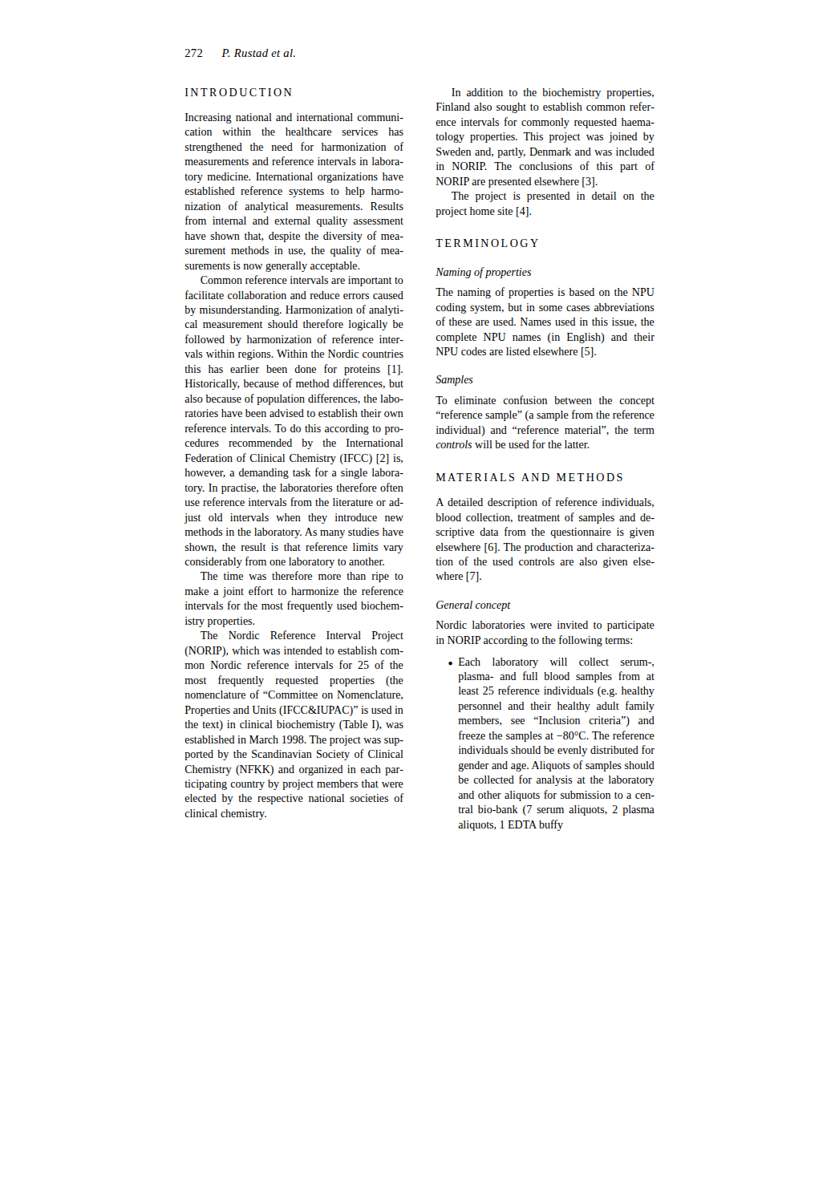272 P. Rustad et al.
Introduction
Increasing national and international communication within the healthcare services has strengthened the need for harmonization of measurements and reference intervals in laboratory medicine. International organizations have established reference systems to help harmonization of analytical measurements. Results from internal and external quality assessment have shown that, despite the diversity of measurement methods in use, the quality of measurements is now generally acceptable.
Common reference intervals are important to facilitate collaboration and reduce errors caused by misunderstanding. Harmonization of analytical measurement should therefore logically be followed by harmonization of reference intervals within regions. Within the Nordic countries this has earlier been done for proteins [1]. Historically, because of method differences, but also because of population differences, the laboratories have been advised to establish their own reference intervals. To do this according to procedures recommended by the International Federation of Clinical Chemistry (IFCC) [2] is, however, a demanding task for a single laboratory. In practise, the laboratories therefore often use reference intervals from the literature or adjust old intervals when they introduce new methods in the laboratory. As many studies have shown, the result is that reference limits vary considerably from one laboratory to another.
The time was therefore more than ripe to make a joint effort to harmonize the reference intervals for the most frequently used biochemistry properties.
The Nordic Reference Interval Project (NORIP), which was intended to establish common Nordic reference intervals for 25 of the most frequently requested properties (the nomenclature of “Committee on Nomenclature, Properties and Units (IFCC&IUPAC)” is used in the text) in clinical biochemistry (Table I), was established in March 1998. The project was supported by the Scandinavian Society of Clinical Chemistry (NFKK) and organized in each participating country by project members that were elected by the respective national societies of clinical chemistry.
In addition to the biochemistry properties, Finland also sought to establish common reference intervals for commonly requested haematology properties. This project was joined by Sweden and, partly, Denmark and was included in NORIP. The conclusions of this part of NORIP are presented elsewhere [3].
The project is presented in detail on the project home site [4].
Terminology
Naming of properties
The naming of properties is based on the NPU coding system, but in some cases abbreviations of these are used. Names used in this issue, the complete NPU names (in English) and their NPU codes are listed elsewhere [5].
Samples
To eliminate confusion between the concept “reference sample” (a sample from the reference individual) and “reference material”, the term controls will be used for the latter.
Materials and methods
A detailed description of reference individuals, blood collection, treatment of samples and descriptive data from the questionnaire is given elsewhere [6]. The production and characterization of the used controls are also given elsewhere [7].
General concept
Nordic laboratories were invited to participate in NORIP according to the following terms:
Each laboratory will collect serum-, plasma- and full blood samples from at least 25 reference individuals (e.g. healthy personnel and their healthy adult family members, see “Inclusion criteria”) and freeze the samples at −80°C. The reference individuals should be evenly distributed for gender and age. Aliquots of samples should be collected for analysis at the laboratory and other aliquots for submission to a central bio-bank (7 serum aliquots, 2 plasma aliquots, 1 EDTA buffy